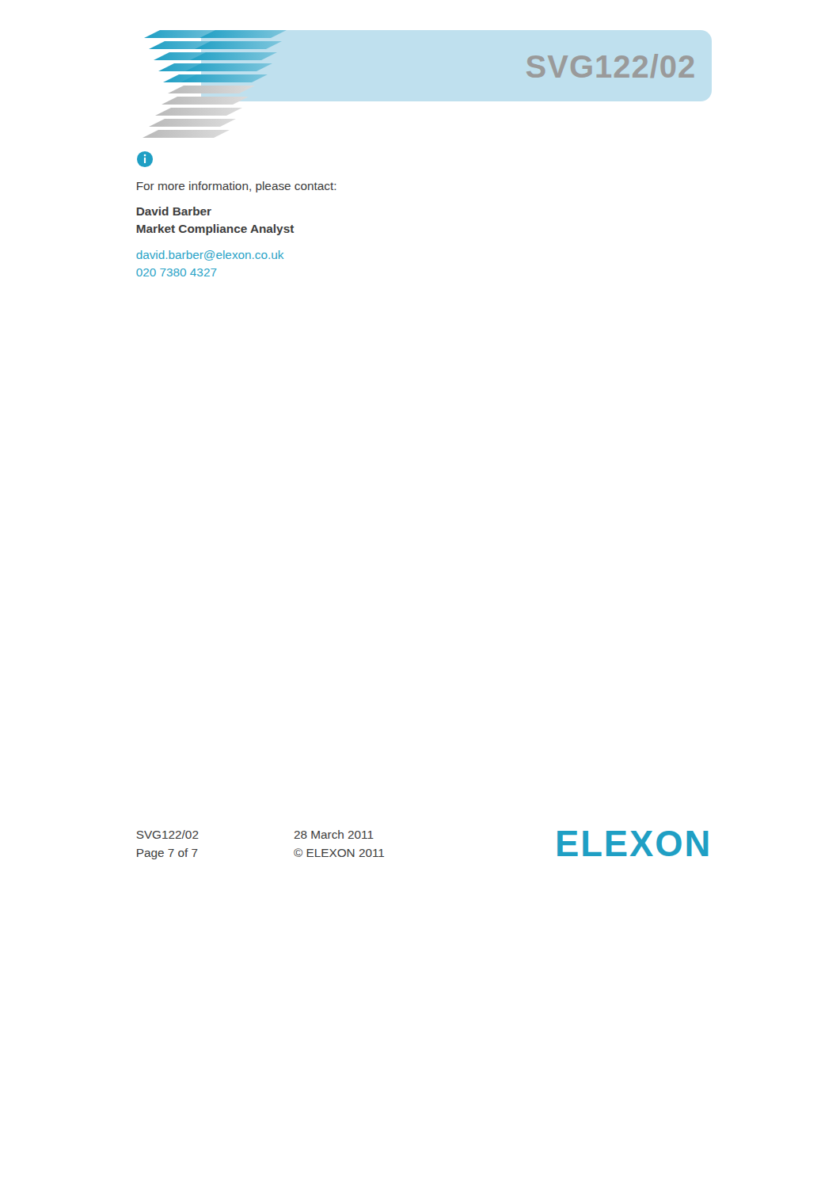SVG122/02
For more information, please contact:
David Barber
Market Compliance Analyst
david.barber@elexon.co.uk
020 7380 4327
SVG122/02
Page 7 of 7
28 March 2011
© ELEXON 2011
ELEXON